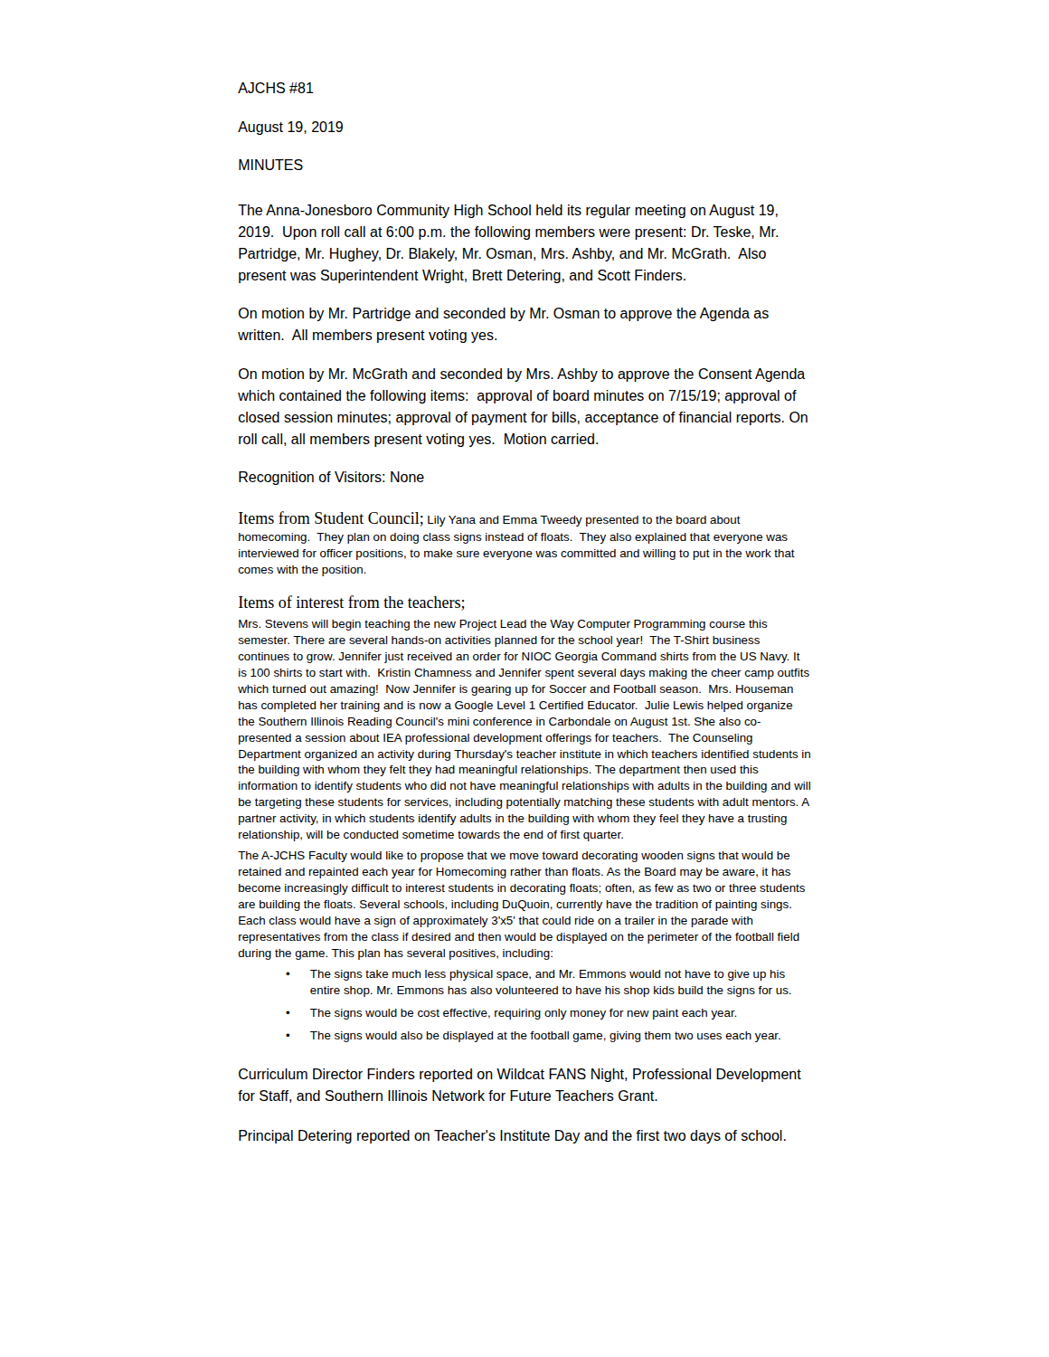AJCHS #81
August 19, 2019
MINUTES
The Anna-Jonesboro Community High School held its regular meeting on August 19, 2019. Upon roll call at 6:00 p.m. the following members were present: Dr. Teske, Mr. Partridge, Mr. Hughey, Dr. Blakely, Mr. Osman, Mrs. Ashby, and Mr. McGrath. Also present was Superintendent Wright, Brett Detering, and Scott Finders.
On motion by Mr. Partridge and seconded by Mr. Osman to approve the Agenda as written. All members present voting yes.
On motion by Mr. McGrath and seconded by Mrs. Ashby to approve the Consent Agenda which contained the following items: approval of board minutes on 7/15/19; approval of closed session minutes; approval of payment for bills, acceptance of financial reports. On roll call, all members present voting yes. Motion carried.
Recognition of Visitors: None
Items from Student Council; Lily Yana and Emma Tweedy presented to the board about homecoming. They plan on doing class signs instead of floats. They also explained that everyone was interviewed for officer positions, to make sure everyone was committed and willing to put in the work that comes with the position.
Items of interest from the teachers;
Mrs. Stevens will begin teaching the new Project Lead the Way Computer Programming course this semester. There are several hands-on activities planned for the school year! The T-Shirt business continues to grow. Jennifer just received an order for NIOC Georgia Command shirts from the US Navy. It is 100 shirts to start with. Kristin Chamness and Jennifer spent several days making the cheer camp outfits which turned out amazing! Now Jennifer is gearing up for Soccer and Football season. Mrs. Houseman has completed her training and is now a Google Level 1 Certified Educator. Julie Lewis helped organize the Southern Illinois Reading Council's mini conference in Carbondale on August 1st. She also co-presented a session about IEA professional development offerings for teachers. The Counseling Department organized an activity during Thursday's teacher institute in which teachers identified students in the building with whom they felt they had meaningful relationships. The department then used this information to identify students who did not have meaningful relationships with adults in the building and will be targeting these students for services, including potentially matching these students with adult mentors. A partner activity, in which students identify adults in the building with whom they feel they have a trusting relationship, will be conducted sometime towards the end of first quarter.
The A-JCHS Faculty would like to propose that we move toward decorating wooden signs that would be retained and repainted each year for Homecoming rather than floats. As the Board may be aware, it has become increasingly difficult to interest students in decorating floats; often, as few as two or three students are building the floats. Several schools, including DuQuoin, currently have the tradition of painting sings. Each class would have a sign of approximately 3'x5' that could ride on a trailer in the parade with representatives from the class if desired and then would be displayed on the perimeter of the football field during the game. This plan has several positives, including:
The signs take much less physical space, and Mr. Emmons would not have to give up his entire shop. Mr. Emmons has also volunteered to have his shop kids build the signs for us.
The signs would be cost effective, requiring only money for new paint each year.
The signs would also be displayed at the football game, giving them two uses each year.
Curriculum Director Finders reported on Wildcat FANS Night, Professional Development for Staff, and Southern Illinois Network for Future Teachers Grant.
Principal Detering reported on Teacher's Institute Day and the first two days of school.